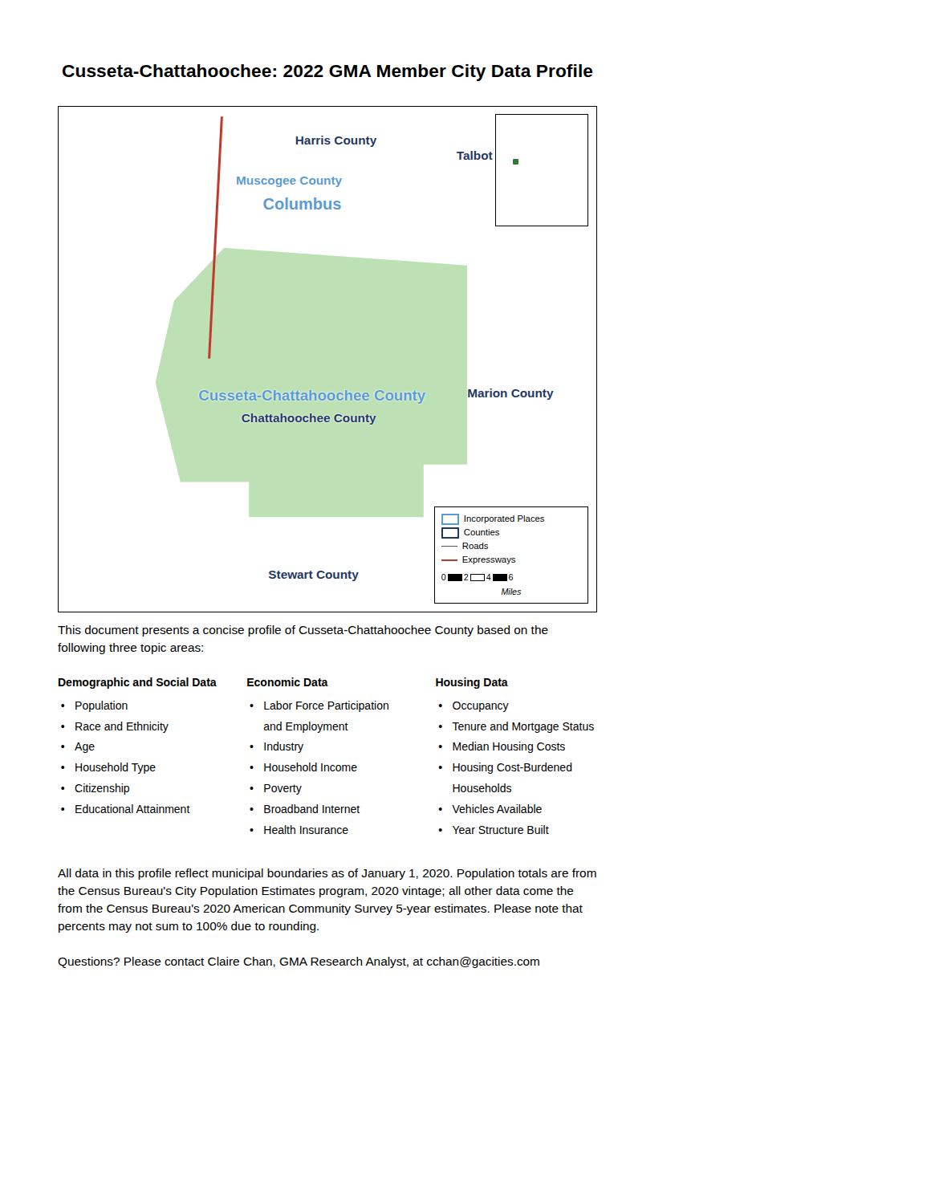Cusseta-Chattahoochee: 2022 GMA Member City Data Profile
Harris County
Talbot
Muscogee County
Columbus
Cusseta-Chattahoochee County
Chattahoochee County
Marion County
Stewart County
Incorporated Places
Counties
Roads
Expressways
0 2 4 6
Miles
This document presents a concise profile of Cusseta-Chattahoochee County based on the following three topic areas:
Demographic and Social Data
Population
Race and Ethnicity
Age
Household Type
Citizenship
Educational Attainment
Economic Data
Labor Force Participation and Employment
Industry
Household Income
Poverty
Broadband Internet
Health Insurance
Housing Data
Occupancy
Tenure and Mortgage Status
Median Housing Costs
Housing Cost-Burdened Households
Vehicles Available
Year Structure Built
All data in this profile reflect municipal boundaries as of January 1, 2020. Population totals are from the Census Bureau's City Population Estimates program, 2020 vintage; all other data come the from the Census Bureau's 2020 American Community Survey 5-year estimates. Please note that percents may not sum to 100% due to rounding.
Questions? Please contact Claire Chan, GMA Research Analyst, at cchan@gacities.com